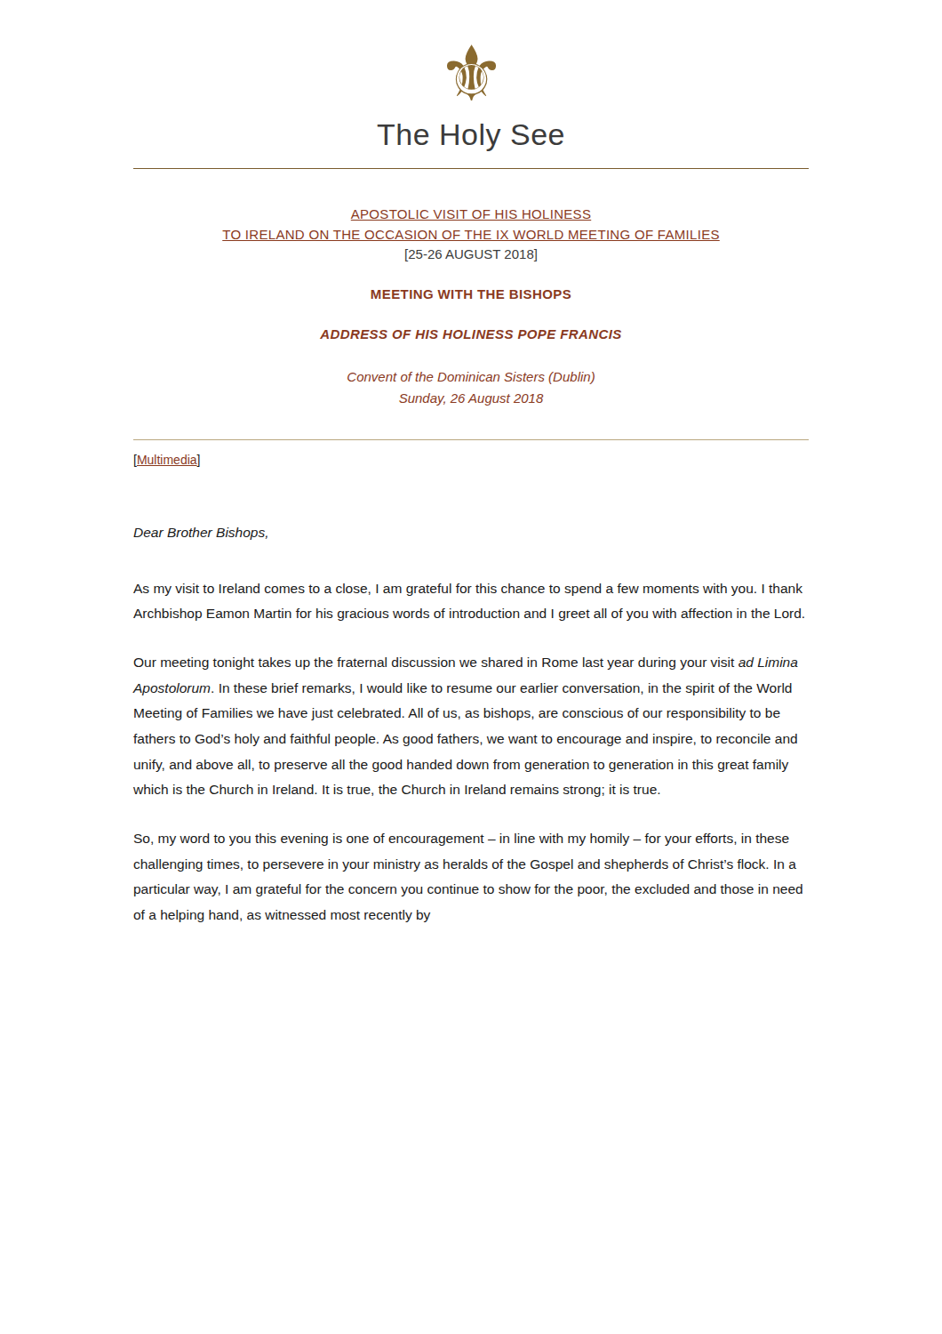⚜
The Holy See
APOSTOLIC VISIT OF HIS HOLINESS
TO IRELAND ON THE OCCASION OF THE IX WORLD MEETING OF FAMILIES
[25-26 AUGUST 2018]
MEETING WITH THE BISHOPS
ADDRESS OF HIS HOLINESS POPE FRANCIS
Convent of the Dominican Sisters (Dublin)
Sunday, 26 August 2018
[Multimedia]
Dear Brother Bishops,
As my visit to Ireland comes to a close, I am grateful for this chance to spend a few moments with you. I thank Archbishop Eamon Martin for his gracious words of introduction and I greet all of you with affection in the Lord.
Our meeting tonight takes up the fraternal discussion we shared in Rome last year during your visit ad Limina Apostolorum. In these brief remarks, I would like to resume our earlier conversation, in the spirit of the World Meeting of Families we have just celebrated. All of us, as bishops, are conscious of our responsibility to be fathers to God’s holy and faithful people. As good fathers, we want to encourage and inspire, to reconcile and unify, and above all, to preserve all the good handed down from generation to generation in this great family which is the Church in Ireland. It is true, the Church in Ireland remains strong; it is true.
So, my word to you this evening is one of encouragement – in line with my homily – for your efforts, in these challenging times, to persevere in your ministry as heralds of the Gospel and shepherds of Christ’s flock. In a particular way, I am grateful for the concern you continue to show for the poor, the excluded and those in need of a helping hand, as witnessed most recently by